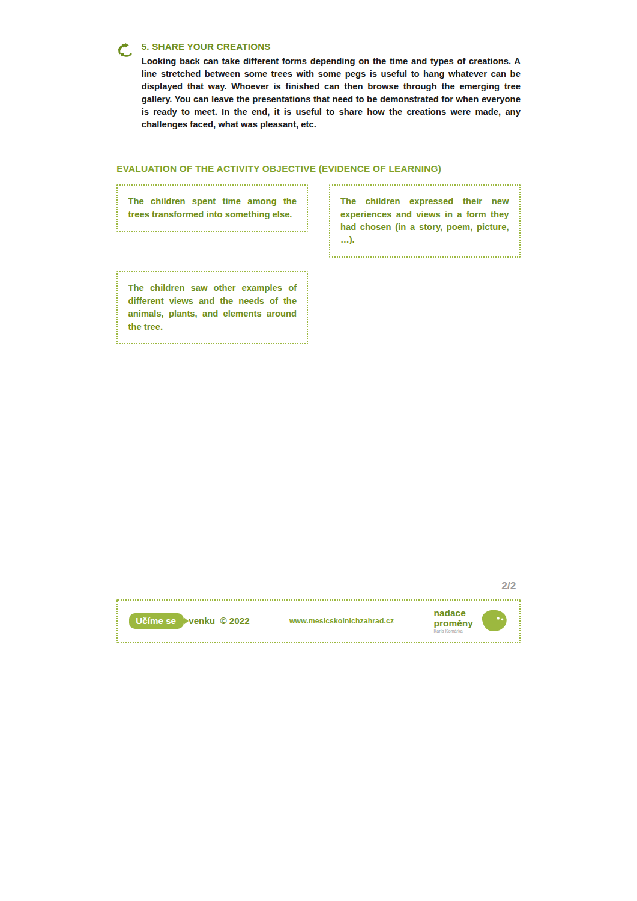5. SHARE YOUR CREATIONS
Looking back can take different forms depending on the time and types of creations. A line stretched between some trees with some pegs is useful to hang whatever can be displayed that way. Whoever is finished can then browse through the emerging tree gallery. You can leave the presentations that need to be demonstrated for when everyone is ready to meet. In the end, it is useful to share how the creations were made, any challenges faced, what was pleasant, etc.
EVALUATION OF THE ACTIVITY OBJECTIVE (EVIDENCE OF LEARNING)
The children spent time among the trees transformed into something else.
The children expressed their new experiences and views in a form they had chosen (in a story, poem, picture, …).
The children saw other examples of different views and the needs of the animals, plants, and elements around the tree.
2/2
Učíme se venku © 2022
www.mesicskolnichzahrad.cz
nadace proměny Karla Komárka